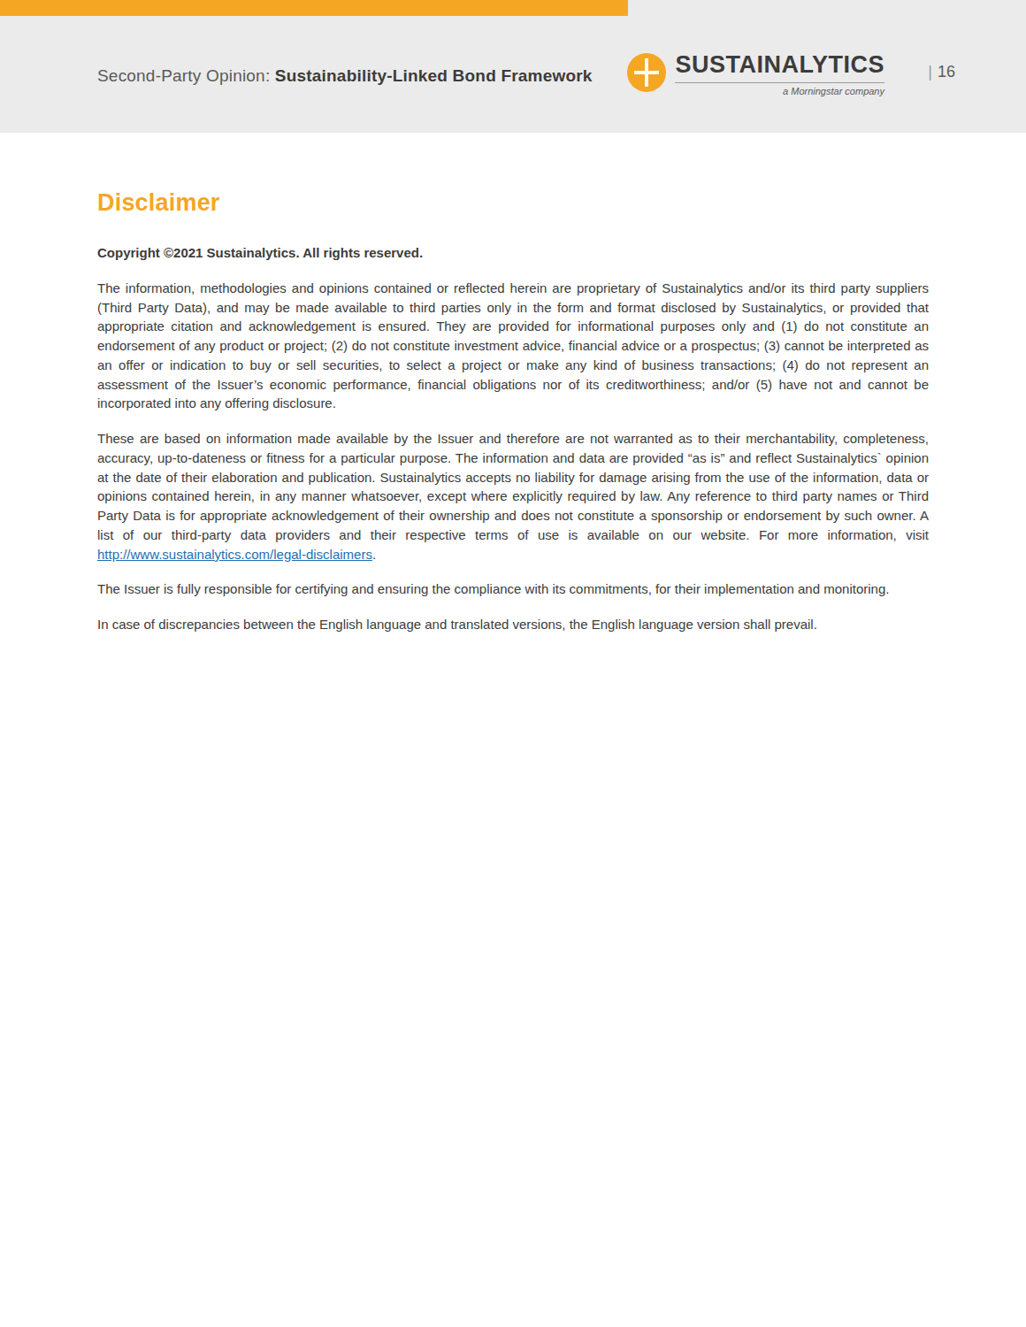Second-Party Opinion: Sustainability-Linked Bond Framework
SUSTAINALYTICS
a Morningstar company
|16
Disclaimer
Copyright ©2021 Sustainalytics. All rights reserved.
The information, methodologies and opinions contained or reflected herein are proprietary of Sustainalytics and/or its third party suppliers (Third Party Data), and may be made available to third parties only in the form and format disclosed by Sustainalytics, or provided that appropriate citation and acknowledgement is ensured. They are provided for informational purposes only and (1) do not constitute an endorsement of any product or project; (2) do not constitute investment advice, financial advice or a prospectus; (3) cannot be interpreted as an offer or indication to buy or sell securities, to select a project or make any kind of business transactions; (4) do not represent an assessment of the Issuer’s economic performance, financial obligations nor of its creditworthiness; and/or (5) have not and cannot be incorporated into any offering disclosure.
These are based on information made available by the Issuer and therefore are not warranted as to their merchantability, completeness, accuracy, up-to-dateness or fitness for a particular purpose. The information and data are provided “as is” and reflect Sustainalytics` opinion at the date of their elaboration and publication. Sustainalytics accepts no liability for damage arising from the use of the information, data or opinions contained herein, in any manner whatsoever, except where explicitly required by law. Any reference to third party names or Third Party Data is for appropriate acknowledgement of their ownership and does not constitute a sponsorship or endorsement by such owner. A list of our third-party data providers and their respective terms of use is available on our website. For more information, visit http://www.sustainalytics.com/legal-disclaimers.
The Issuer is fully responsible for certifying and ensuring the compliance with its commitments, for their implementation and monitoring.
In case of discrepancies between the English language and translated versions, the English language version shall prevail.